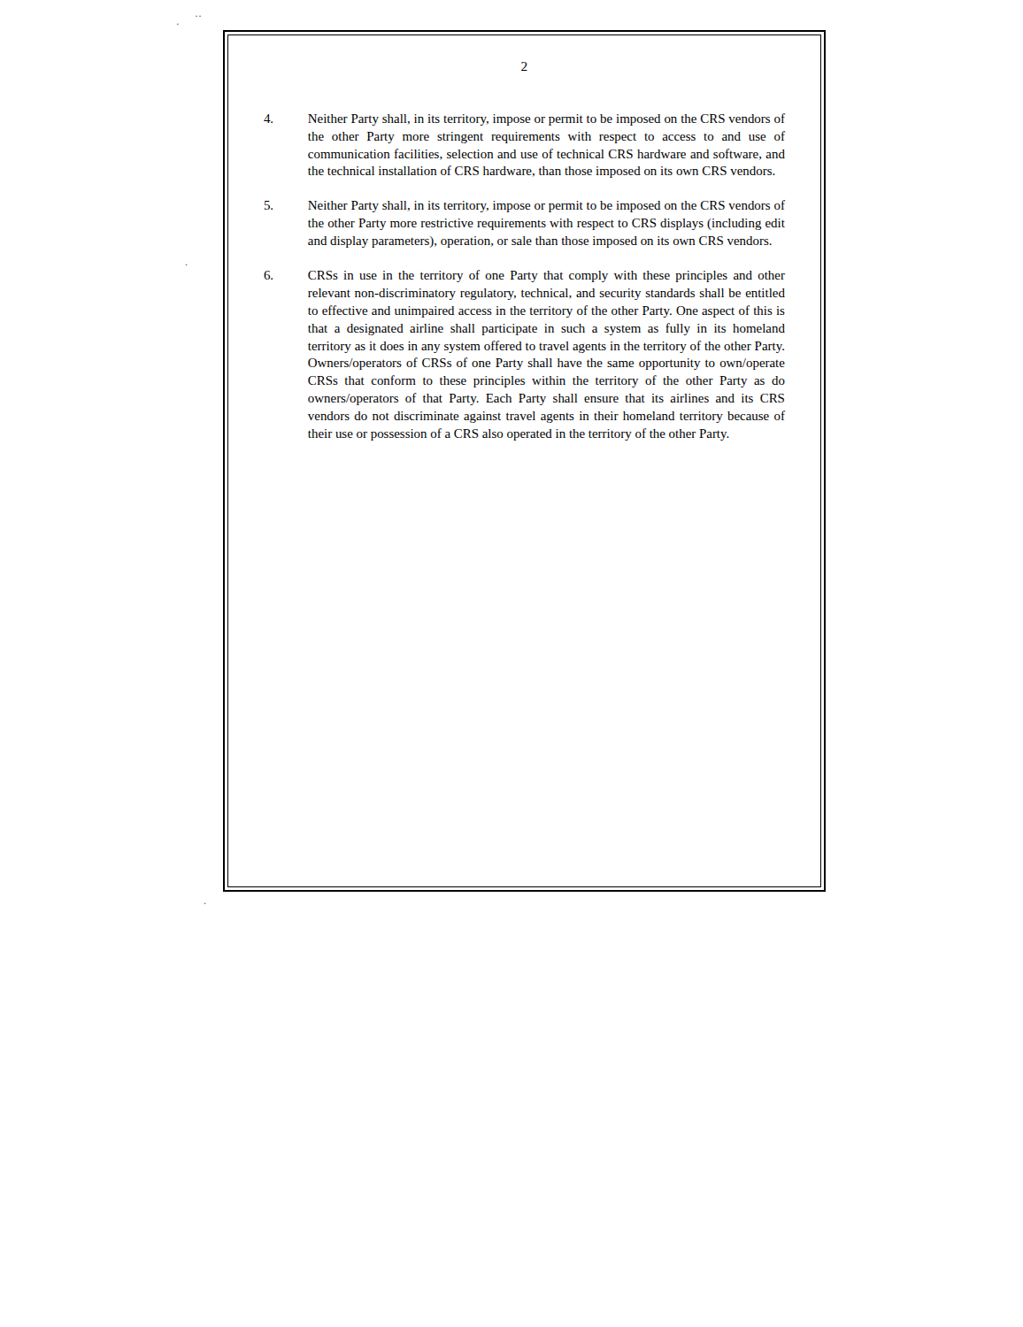· ·· · ·
2
4. Neither Party shall, in its territory, impose or permit to be imposed on the CRS vendors of the other Party more stringent requirements with respect to access to and use of communication facilities, selection and use of technical CRS hardware and software, and the technical installation of CRS hardware, than those imposed on its own CRS vendors.
5. Neither Party shall, in its territory, impose or permit to be imposed on the CRS vendors of the other Party more restrictive requirements with respect to CRS displays (including edit and display parameters), operation, or sale than those imposed on its own CRS vendors.
6. CRSs in use in the territory of one Party that comply with these principles and other relevant non-discriminatory regulatory, technical, and security standards shall be entitled to effective and unimpaired access in the territory of the other Party. One aspect of this is that a designated airline shall participate in such a system as fully in its homeland territory as it does in any system offered to travel agents in the territory of the other Party. Owners/operators of CRSs of one Party shall have the same opportunity to own/operate CRSs that conform to these principles within the territory of the other Party as do owners/operators of that Party. Each Party shall ensure that its airlines and its CRS vendors do not discriminate against travel agents in their homeland territory because of their use or possession of a CRS also operated in the territory of the other Party.